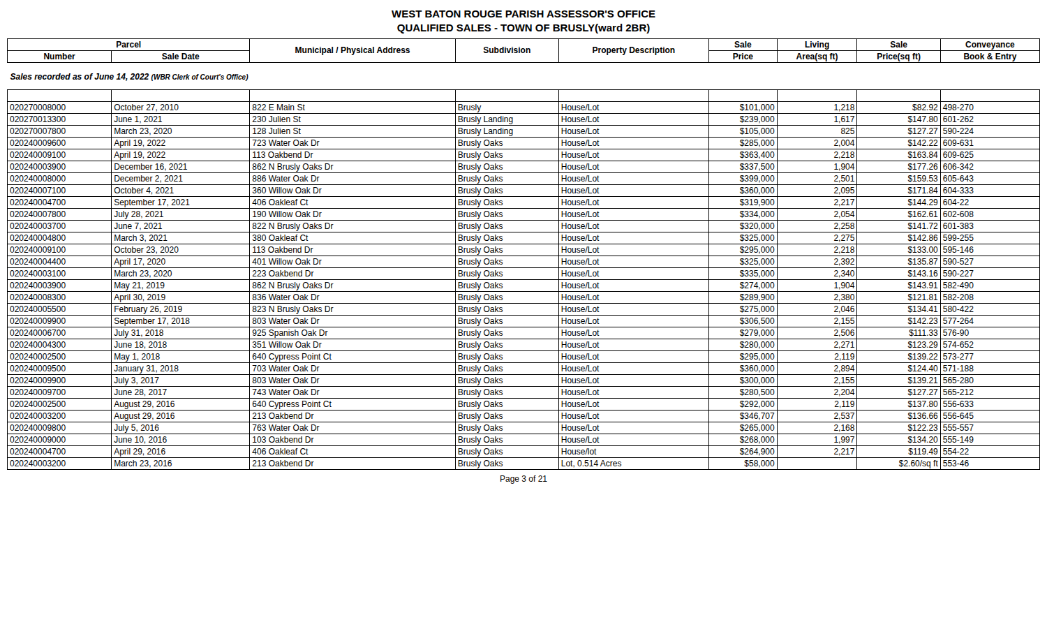WEST BATON ROUGE PARISH ASSESSOR'S OFFICE
QUALIFIED SALES - TOWN OF BRUSLY(ward 2BR)
| Sales recorded as of June 14, 2022 (WBR Clerk of Court's Office) |
| Parcel | Municipal / Physical Address | Subdivision | Property Description | Sale | Living | Sale | Conveyance |
| Number | Sale Date | Price | Area(sq ft) | Price(sq ft) | Book & Entry |
| 020270008000 | October 27, 2010 | 822 E Main St | Brusly | House/Lot | $101,000 | 1,218 | $82.92 | 498-270 |
| 020270013300 | June 1, 2021 | 230 Julien St | Brusly Landing | House/Lot | $239,000 | 1,617 | $147.80 | 601-262 |
| 020270007800 | March 23, 2020 | 128 Julien St | Brusly Landing | House/Lot | $105,000 | 825 | $127.27 | 590-224 |
| 020240009600 | April 19, 2022 | 723 Water Oak Dr | Brusly Oaks | House/Lot | $285,000 | 2,004 | $142.22 | 609-631 |
| 020240009100 | April 19, 2022 | 113 Oakbend Dr | Brusly Oaks | House/Lot | $363,400 | 2,218 | $163.84 | 609-625 |
| 020240003900 | December 16, 2021 | 862 N Brusly Oaks Dr | Brusly Oaks | House/Lot | $337,500 | 1,904 | $177.26 | 606-342 |
| 020240008000 | December 2, 2021 | 886 Water Oak Dr | Brusly Oaks | House/Lot | $399,000 | 2,501 | $159.53 | 605-643 |
| 020240007100 | October 4, 2021 | 360 Willow Oak Dr | Brusly Oaks | House/Lot | $360,000 | 2,095 | $171.84 | 604-333 |
| 020240004700 | September 17, 2021 | 406 Oakleaf Ct | Brusly Oaks | House/Lot | $319,900 | 2,217 | $144.29 | 604-22 |
| 020240007800 | July 28, 2021 | 190 Willow Oak Dr | Brusly Oaks | House/Lot | $334,000 | 2,054 | $162.61 | 602-608 |
| 020240003700 | June 7, 2021 | 822 N Brusly Oaks Dr | Brusly Oaks | House/Lot | $320,000 | 2,258 | $141.72 | 601-383 |
| 020240004800 | March 3, 2021 | 380 Oakleaf Ct | Brusly Oaks | House/Lot | $325,000 | 2,275 | $142.86 | 599-255 |
| 020240009100 | October 23, 2020 | 113 Oakbend Dr | Brusly Oaks | House/Lot | $295,000 | 2,218 | $133.00 | 595-146 |
| 020240004400 | April 17, 2020 | 401 Willow Oak Dr | Brusly Oaks | House/Lot | $325,000 | 2,392 | $135.87 | 590-527 |
| 020240003100 | March 23, 2020 | 223 Oakbend Dr | Brusly Oaks | House/Lot | $335,000 | 2,340 | $143.16 | 590-227 |
| 020240003900 | May 21, 2019 | 862 N Brusly Oaks Dr | Brusly Oaks | House/Lot | $274,000 | 1,904 | $143.91 | 582-490 |
| 020240008300 | April 30, 2019 | 836 Water Oak Dr | Brusly Oaks | House/Lot | $289,900 | 2,380 | $121.81 | 582-208 |
| 020240005500 | February 26, 2019 | 823 N Brusly Oaks Dr | Brusly Oaks | House/Lot | $275,000 | 2,046 | $134.41 | 580-422 |
| 020240009900 | September 17, 2018 | 803 Water Oak Dr | Brusly Oaks | House/Lot | $306,500 | 2,155 | $142.23 | 577-264 |
| 020240006700 | July 31, 2018 | 925 Spanish Oak Dr | Brusly Oaks | House/Lot | $279,000 | 2,506 | $111.33 | 576-90 |
| 020240004300 | June 18, 2018 | 351 Willow Oak Dr | Brusly Oaks | House/Lot | $280,000 | 2,271 | $123.29 | 574-652 |
| 020240002500 | May 1, 2018 | 640 Cypress Point Ct | Brusly Oaks | House/Lot | $295,000 | 2,119 | $139.22 | 573-277 |
| 020240009500 | January 31, 2018 | 703 Water Oak Dr | Brusly Oaks | House/Lot | $360,000 | 2,894 | $124.40 | 571-188 |
| 020240009900 | July 3, 2017 | 803 Water Oak Dr | Brusly Oaks | House/Lot | $300,000 | 2,155 | $139.21 | 565-280 |
| 020240009700 | June 28, 2017 | 743 Water Oak Dr | Brusly Oaks | House/Lot | $280,500 | 2,204 | $127.27 | 565-212 |
| 020240002500 | August 29, 2016 | 640 Cypress Point Ct | Brusly Oaks | House/Lot | $292,000 | 2,119 | $137.80 | 556-633 |
| 020240003200 | August 29, 2016 | 213 Oakbend Dr | Brusly Oaks | House/Lot | $346,707 | 2,537 | $136.66 | 556-645 |
| 020240009800 | July 5, 2016 | 763 Water Oak Dr | Brusly Oaks | House/Lot | $265,000 | 2,168 | $122.23 | 555-557 |
| 020240009000 | June 10, 2016 | 103 Oakbend Dr | Brusly Oaks | House/Lot | $268,000 | 1,997 | $134.20 | 555-149 |
| 020240004700 | April 29, 2016 | 406 Oakleaf Ct | Brusly Oaks | House/lot | $264,900 | 2,217 | $119.49 | 554-22 |
| 020240003200 | March 23, 2016 | 213 Oakbend Dr | Brusly Oaks | Lot, 0.514 Acres | $58,000 | | $2.60/sq ft | 553-46 |
Page 3 of 21